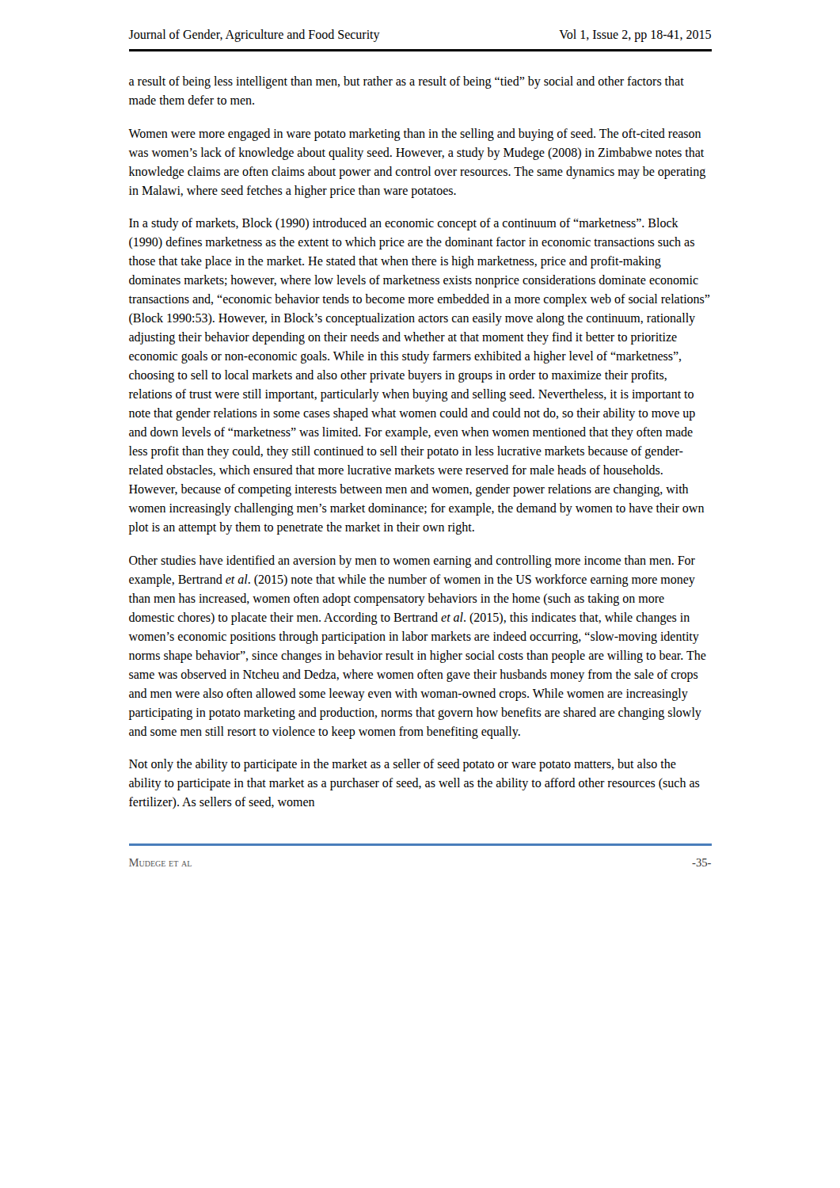Journal of Gender, Agriculture and Food Security Vol 1, Issue 2, pp 18-41, 2015
a result of being less intelligent than men, but rather as a result of being “tied” by social and other factors that made them defer to men.
Women were more engaged in ware potato marketing than in the selling and buying of seed. The oft-cited reason was women’s lack of knowledge about quality seed. However, a study by Mudege (2008) in Zimbabwe notes that knowledge claims are often claims about power and control over resources. The same dynamics may be operating in Malawi, where seed fetches a higher price than ware potatoes.
In a study of markets, Block (1990) introduced an economic concept of a continuum of “marketness”. Block (1990) defines marketness as the extent to which price are the dominant factor in economic transactions such as those that take place in the market. He stated that when there is high marketness, price and profit-making dominates markets; however, where low levels of marketness exists nonprice considerations dominate economic transactions and, “economic behavior tends to become more embedded in a more complex web of social relations” (Block 1990:53). However, in Block’s conceptualization actors can easily move along the continuum, rationally adjusting their behavior depending on their needs and whether at that moment they find it better to prioritize economic goals or non-economic goals. While in this study farmers exhibited a higher level of “marketness”, choosing to sell to local markets and also other private buyers in groups in order to maximize their profits, relations of trust were still important, particularly when buying and selling seed. Nevertheless, it is important to note that gender relations in some cases shaped what women could and could not do, so their ability to move up and down levels of “marketness” was limited. For example, even when women mentioned that they often made less profit than they could, they still continued to sell their potato in less lucrative markets because of gender-related obstacles, which ensured that more lucrative markets were reserved for male heads of households. However, because of competing interests between men and women, gender power relations are changing, with women increasingly challenging men’s market dominance; for example, the demand by women to have their own plot is an attempt by them to penetrate the market in their own right.
Other studies have identified an aversion by men to women earning and controlling more income than men. For example, Bertrand et al. (2015) note that while the number of women in the US workforce earning more money than men has increased, women often adopt compensatory behaviors in the home (such as taking on more domestic chores) to placate their men. According to Bertrand et al. (2015), this indicates that, while changes in women’s economic positions through participation in labor markets are indeed occurring, “slow-moving identity norms shape behavior”, since changes in behavior result in higher social costs than people are willing to bear. The same was observed in Ntcheu and Dedza, where women often gave their husbands money from the sale of crops and men were also often allowed some leeway even with woman-owned crops. While women are increasingly participating in potato marketing and production, norms that govern how benefits are shared are changing slowly and some men still resort to violence to keep women from benefiting equally.
Not only the ability to participate in the market as a seller of seed potato or ware potato matters, but also the ability to participate in that market as a purchaser of seed, as well as the ability to afford other resources (such as fertilizer). As sellers of seed, women
Mudege et al -35-